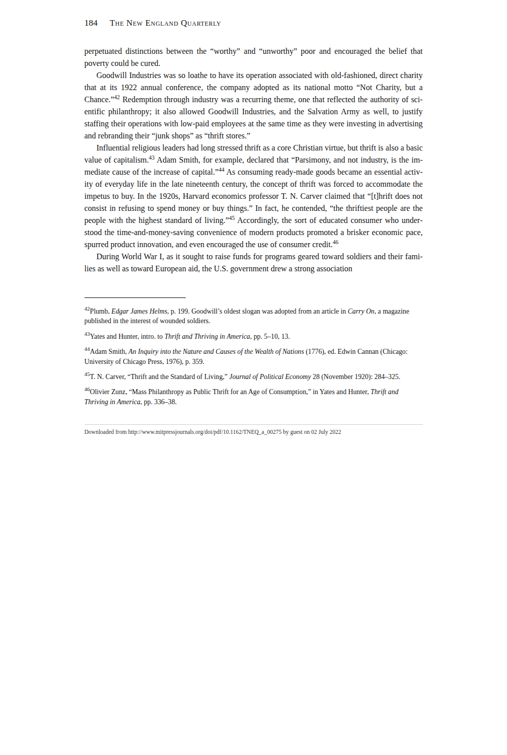184 The New England Quarterly
perpetuated distinctions between the “worthy” and “unworthy” poor and encouraged the belief that poverty could be cured.
Goodwill Industries was so loathe to have its operation associated with old-fashioned, direct charity that at its 1922 annual conference, the company adopted as its national motto “Not Charity, but a Chance.”42 Redemption through industry was a recurring theme, one that reflected the authority of scientific philanthropy; it also allowed Goodwill Industries, and the Salvation Army as well, to justify staffing their operations with low-paid employees at the same time as they were investing in advertising and rebranding their “junk shops” as “thrift stores.”
Influential religious leaders had long stressed thrift as a core Christian virtue, but thrift is also a basic value of capitalism.43 Adam Smith, for example, declared that “Parsimony, and not industry, is the immediate cause of the increase of capital.”44 As consuming ready-made goods became an essential activity of everyday life in the late nineteenth century, the concept of thrift was forced to accommodate the impetus to buy. In the 1920s, Harvard economics professor T. N. Carver claimed that “[t]hrift does not consist in refusing to spend money or buy things.” In fact, he contended, “the thriftiest people are the people with the highest standard of living.”45 Accordingly, the sort of educated consumer who understood the time-and-money-saving convenience of modern products promoted a brisker economic pace, spurred product innovation, and even encouraged the use of consumer credit.46
During World War I, as it sought to raise funds for programs geared toward soldiers and their families as well as toward European aid, the U.S. government drew a strong association
42 Plumb, Edgar James Helms, p. 199. Goodwill’s oldest slogan was adopted from an article in Carry On, a magazine published in the interest of wounded soldiers.
43 Yates and Hunter, intro. to Thrift and Thriving in America, pp. 5–10, 13.
44 Adam Smith, An Inquiry into the Nature and Causes of the Wealth of Nations (1776), ed. Edwin Cannan (Chicago: University of Chicago Press, 1976), p. 359.
45 T. N. Carver, “Thrift and the Standard of Living,” Journal of Political Economy 28 (November 1920): 284–325.
46 Olivier Zunz, “Mass Philanthropy as Public Thrift for an Age of Consumption,” in Yates and Hunter, Thrift and Thriving in America, pp. 336–38.
Downloaded from http://www.mitpressjournals.org/doi/pdf/10.1162/TNEQ_a_00275 by guest on 02 July 2022